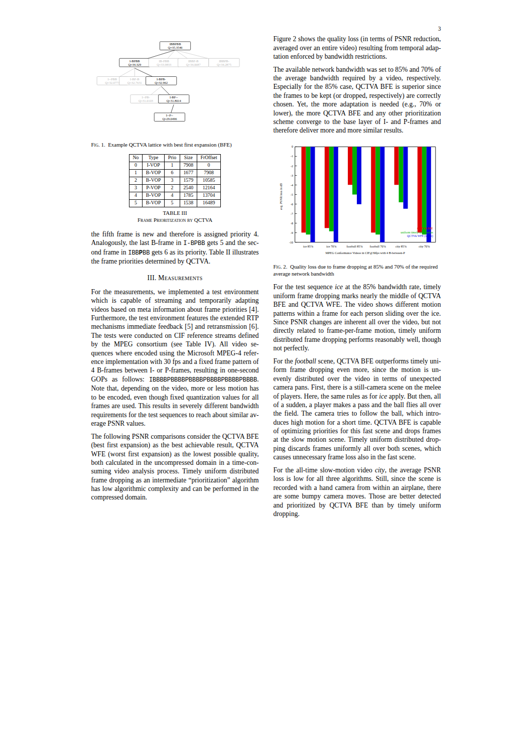3
IBBPBB Q=35.3546 I-BPBB Q=34.329 IB-PBB Q=33.9833 IBBP-B Q=34.0687 IBBPB- Q=34.2875 I--PBB Q=32.0773 I-BP-B Q=32.7631 I-BPB- Q=32.962 I--PB- Q=31.0103 I-BP-- Q=31.8014 I--P-- Q=29.0496
Fig. 1. Example QCTVA lattice with best first expansion (BFE)
| No | Type | Prio | Size | FrOffset |
| --- | --- | --- | --- | --- |
| 0 | I-VOP | 1 | 7908 | 0 |
| 1 | B-VOP | 6 | 1677 | 7908 |
| 2 | B-VOP | 3 | 1579 | 10585 |
| 3 | P-VOP | 2 | 2540 | 12164 |
| 4 | B-VOP | 4 | 1785 | 13704 |
| 5 | B-VOP | 5 | 1538 | 16489 |
TABLE III
Frame Prioritization by QCTVA
the fifth frame is new and therefore is assigned priority 4. Analogously, the last B-frame in I-BPBB gets 5 and the second frame in IBBPBB gets 6 as its priority. Table II illustrates the frame priorities determined by QCTVA.
III. Measurements
For the measurements, we implemented a test environment which is capable of streaming and temporarily adapting videos based on meta information about frame priorities [4]. Furthermore, the test environment features the extended RTP mechanisms immediate feedback [5] and retransmission [6]. The tests were conducted on CIF reference streams defined by the MPEG consortium (see Table IV). All video sequences where encoded using the Microsoft MPEG-4 reference implementation with 30 fps and a fixed frame pattern of 4 B-frames between I- or P-frames, resulting in one-second GOPs as follows: IBBBBPBBBBPBBBBPBBBBPBBBBPBBBB. Note that, depending on the video, more or less motion has to be encoded, even though fixed quantization values for all frames are used. This results in severely different bandwidth requirements for the test sequences to reach about similar average PSNR values.
The following PSNR comparisons consider the QCTVA BFE (best first expansion) as the best achievable result, QCTVA WFE (worst first expansion) as the lowest possible quality, both calculated in the uncompressed domain in a time-consuming video analysis process. Timely uniform distributed frame dropping as an intermediate “prioritization” algorithm has low algorithmic complexity and can be performed in the compressed domain.
Figure 2 shows the quality loss (in terms of PSNR reduction, averaged over an entire video) resulting from temporal adaptation enforced by bandwidth restrictions.
The available network bandwidth was set to 85% and 70% of the average bandwidth required by a video, respectively. Especially for the 85% case, QCTVA BFE is superior since the frames to be kept (or dropped, respectively) are correctly chosen. Yet, the more adaptation is needed (e.g., 70% or lower), the more QCTVA BFE and any other prioritization scheme converge to the base layer of I- and P-frames and therefore deliver more and more similar results.
0 -1 -2 -3 -4 -5 -6 -7 -8 -9 -10 avg. PSNR loss in dB ice 85% ice 70% football 85% football 70% city 85% city 70% MPEG Conformance Videos in CIF@30fps with 4 B-between-P QCTVA BFE uniform timely distribution QCTVA WFE (worst)
Fig. 2. Quality loss due to frame dropping at 85% and 70% of the required average network bandwidth
For the test sequence ice at the 85% bandwidth rate, timely uniform frame dropping marks nearly the middle of QCTVA BFE and QCTVA WFE. The video shows different motion patterns within a frame for each person sliding over the ice. Since PSNR changes are inherent all over the video, but not directly related to frame-per-frame motion, timely uniform distributed frame dropping performs reasonably well, though not perfectly.
For the football scene, QCTVA BFE outperforms timely uniform frame dropping even more, since the motion is unevenly distributed over the video in terms of unexpected camera pans. First, there is a still-camera scene on the melee of players. Here, the same rules as for ice apply. But then, all of a sudden, a player makes a pass and the ball flies all over the field. The camera tries to follow the ball, which introduces high motion for a short time. QCTVA BFE is capable of optimizing priorities for this fast scene and drops frames at the slow motion scene. Timely uniform distributed dropping discards frames uniformly all over both scenes, which causes unnecessary frame loss also in the fast scene.
For the all-time slow-motion video city, the average PSNR loss is low for all three algorithms. Still, since the scene is recorded with a hand camera from within an airplane, there are some bumpy camera moves. Those are better detected and prioritized by QCTVA BFE than by timely uniform dropping.